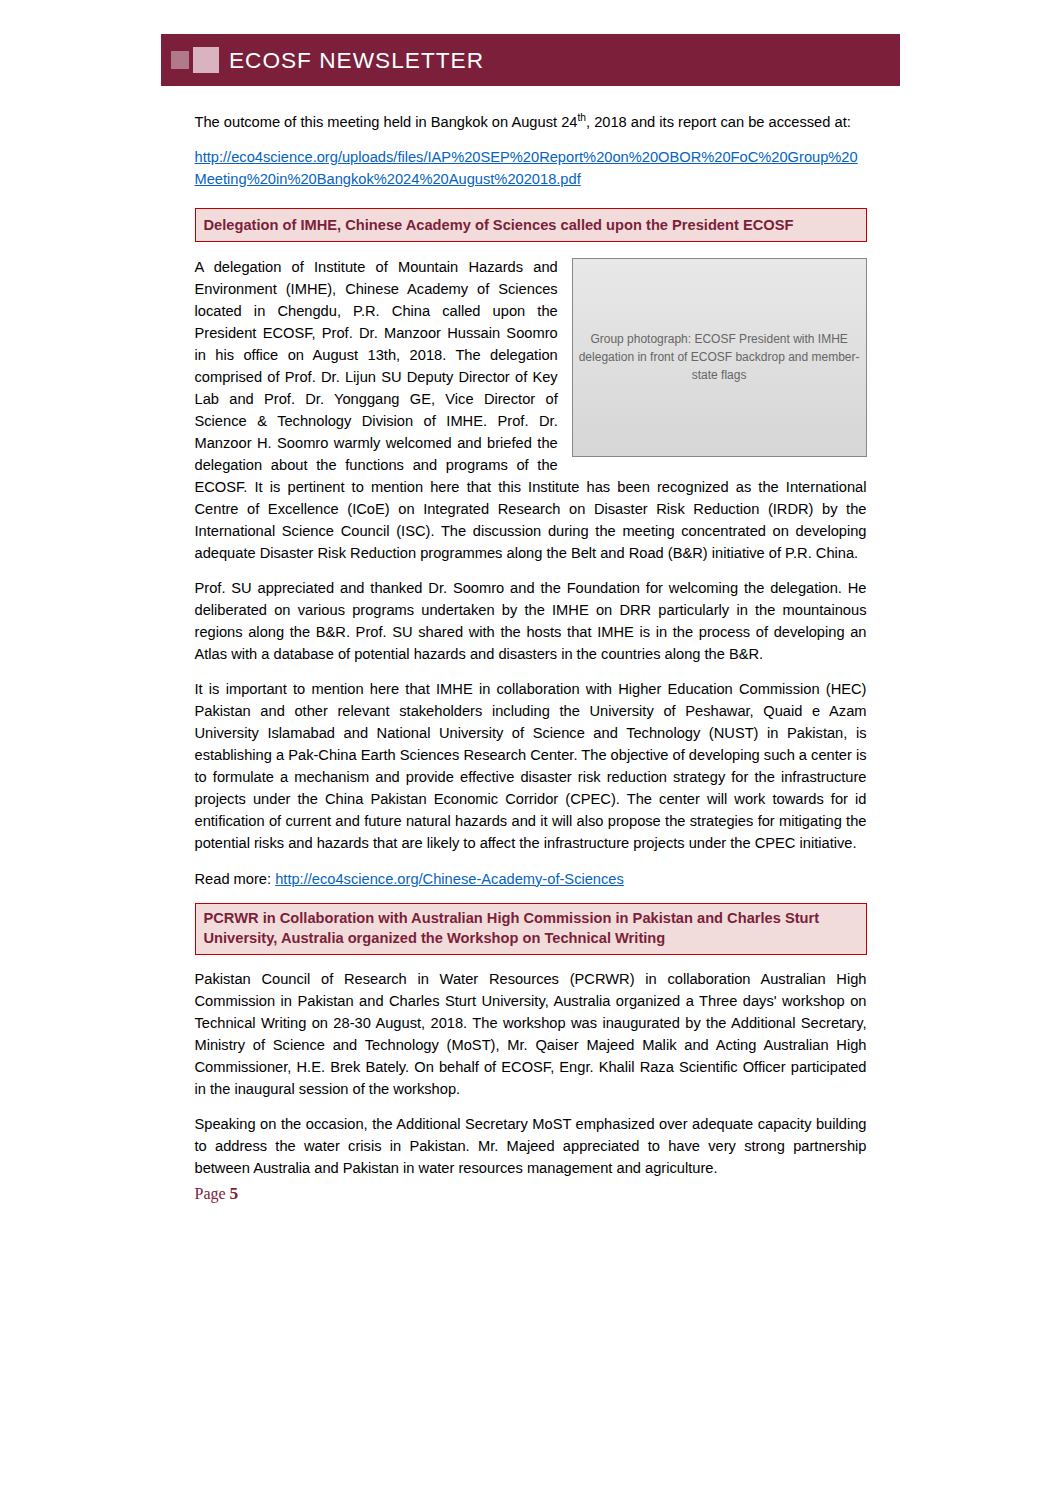ECOSF NEWSLETTER
The outcome of this meeting held in Bangkok on August 24th, 2018 and its report can be accessed at:
http://eco4science.org/uploads/files/IAP%20SEP%20Report%20on%20OBOR%20FoC%20Group%20Meeting%20in%20Bangkok%2024%20August%202018.pdf
Delegation of IMHE, Chinese Academy of Sciences called upon the President ECOSF
Group photograph: ECOSF President with IMHE delegation in front of ECOSF backdrop and member-state flags
A delegation of Institute of Mountain Hazards and Environment (IMHE), Chinese Academy of Sciences located in Chengdu, P.R. China called upon the President ECOSF, Prof. Dr. Manzoor Hussain Soomro in his office on August 13th, 2018. The delegation comprised of Prof. Dr. Lijun SU Deputy Director of Key Lab and Prof. Dr. Yonggang GE, Vice Director of Science & Technology Division of IMHE. Prof. Dr. Manzoor H. Soomro warmly welcomed and briefed the delegation about the functions and programs of the ECOSF. It is pertinent to mention here that this Institute has been recognized as the International Centre of Excellence (ICoE) on Integrated Research on Disaster Risk Reduction (IRDR) by the International Science Council (ISC). The discussion during the meeting concentrated on developing adequate Disaster Risk Reduction programmes along the Belt and Road (B&R) initiative of P.R. China.
Prof. SU appreciated and thanked Dr. Soomro and the Foundation for welcoming the delegation. He deliberated on various programs undertaken by the IMHE on DRR particularly in the mountainous regions along the B&R. Prof. SU shared with the hosts that IMHE is in the process of developing an Atlas with a database of potential hazards and disasters in the countries along the B&R.
It is important to mention here that IMHE in collaboration with Higher Education Commission (HEC) Pakistan and other relevant stakeholders including the University of Peshawar, Quaid e Azam University Islamabad and National University of Science and Technology (NUST) in Pakistan, is establishing a Pak-China Earth Sciences Research Center. The objective of developing such a center is to formulate a mechanism and provide effective disaster risk reduction strategy for the infrastructure projects under the China Pakistan Economic Corridor (CPEC). The center will work towards for id entification of current and future natural hazards and it will also propose the strategies for mitigating the potential risks and hazards that are likely to affect the infrastructure projects under the CPEC initiative.
Read more: http://eco4science.org/Chinese-Academy-of-Sciences
PCRWR in Collaboration with Australian High Commission in Pakistan and Charles Sturt University, Australia organized the Workshop on Technical Writing
Pakistan Council of Research in Water Resources (PCRWR) in collaboration Australian High Commission in Pakistan and Charles Sturt University, Australia organized a Three days' workshop on Technical Writing on 28-30 August, 2018. The workshop was inaugurated by the Additional Secretary, Ministry of Science and Technology (MoST), Mr. Qaiser Majeed Malik and Acting Australian High Commissioner, H.E. Brek Bately. On behalf of ECOSF, Engr. Khalil Raza Scientific Officer participated in the inaugural session of the workshop.
Speaking on the occasion, the Additional Secretary MoST emphasized over adequate capacity building to address the water crisis in Pakistan. Mr. Majeed appreciated to have very strong partnership between Australia and Pakistan in water resources management and agriculture.
Page 5